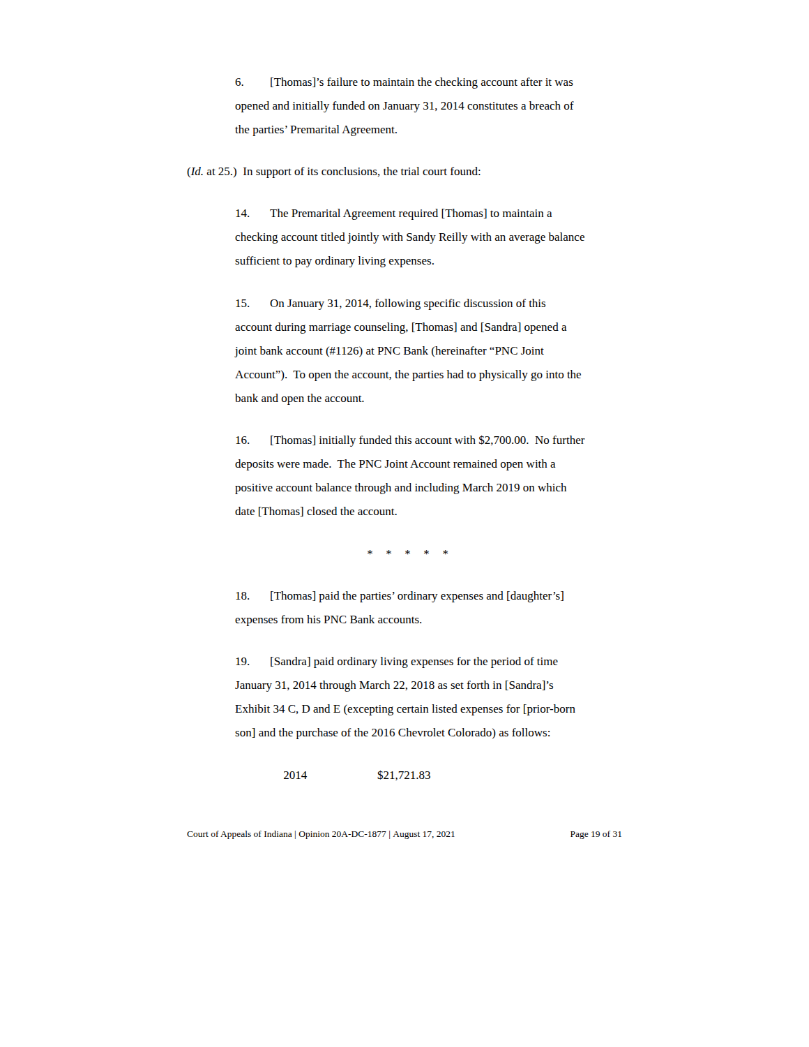6.[Thomas]’s failure to maintain the checking account after it was opened and initially funded on January 31, 2014 constitutes a breach of the parties’ Premarital Agreement.
(Id. at 25.) In support of its conclusions, the trial court found:
14. The Premarital Agreement required [Thomas] to maintain a checking account titled jointly with Sandy Reilly with an average balance sufficient to pay ordinary living expenses.
15. On January 31, 2014, following specific discussion of this account during marriage counseling, [Thomas] and [Sandra] opened a joint bank account (#1126) at PNC Bank (hereinafter “PNC Joint Account”). To open the account, the parties had to physically go into the bank and open the account.
16.[Thomas] initially funded this account with $2,700.00. No further deposits were made. The PNC Joint Account remained open with a positive account balance through and including March 2019 on which date [Thomas] closed the account.
* * * * *
18.[Thomas] paid the parties’ ordinary expenses and [daughter’s] expenses from his PNC Bank accounts.
19.[Sandra] paid ordinary living expenses for the period of time January 31, 2014 through March 22, 2018 as set forth in [Sandra]’s Exhibit 34 C, D and E (excepting certain listed expenses for [prior-born son] and the purchase of the 2016 Chevrolet Colorado) as follows:
2014 $21,721.83
Court of Appeals of Indiana | Opinion 20A-DC-1877 | August 17, 2021 Page 19 of 31